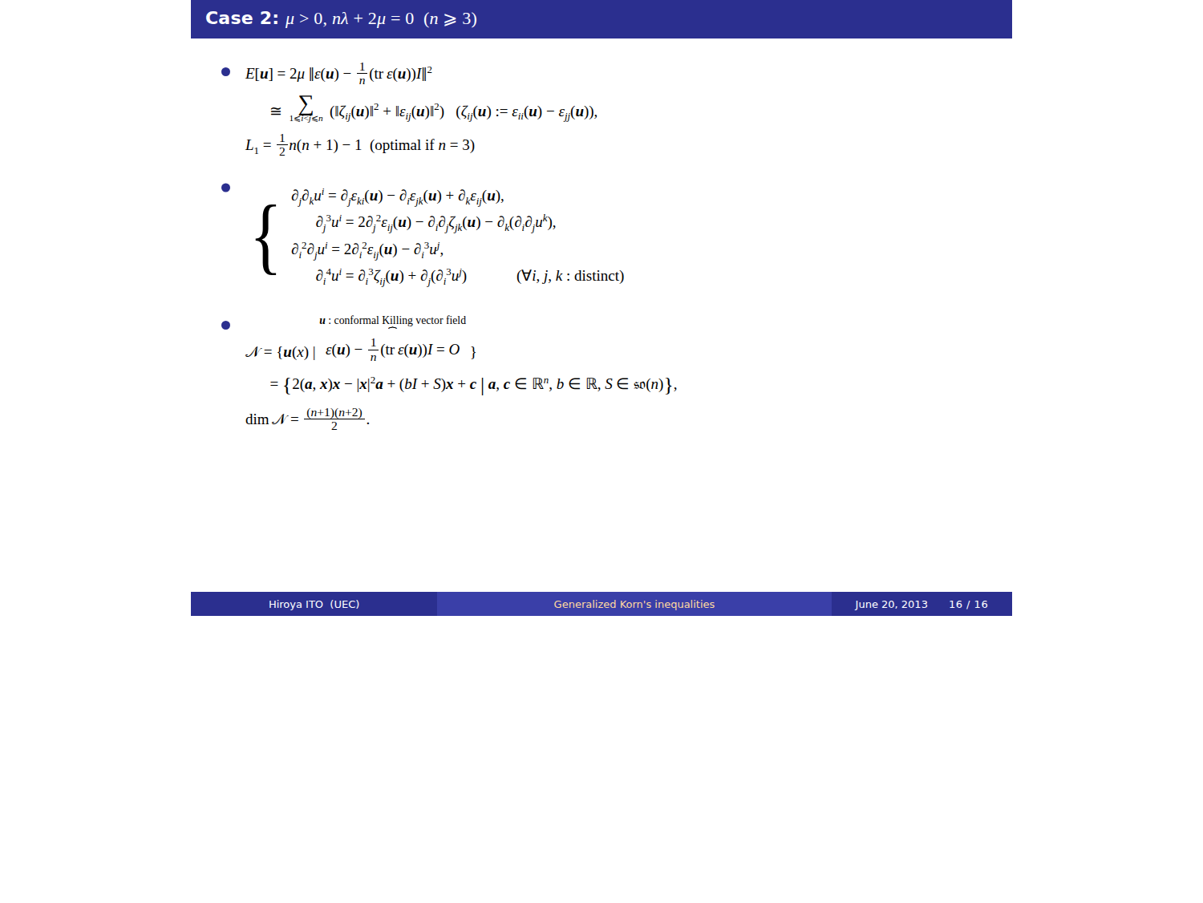Case 2: μ > 0, nλ + 2μ = 0 (n ⩾ 3)
E[u] = 2μ ‖ε(u) − 1 n(tr ε(u))I‖2
≅ ∑1⩽i<j⩽n (‖ζij(u)‖2 + ‖εij(u)‖2) (ζij(u) := εii(u) − εjj(u)),
L1 = 12 n(n + 1) − 1 (optimal if n = 3)
{ ∂j∂kui = ∂jεki(u) − ∂iεjk(u) + ∂kεij(u), ∂j3ui = 2∂j2εij(u) − ∂i∂jζjk(u) − ∂k(∂i∂juk), ∂i2∂jui = 2∂i2εij(u) − ∂i3uj, ∂i4ui = ∂i3ζij(u) + ∂j(∂i3uj) (∀i, j, k : distinct)
𝒩 = {u(x) | u : conformal Killing vector field ⏞ ε(u) − 1 n(tr ε(u))I = O }
= {2(a, x)x − |x|2a + (bI + S)x + c | a, c ∈ ℝn, b ∈ ℝ, S ∈ 𝔰𝔬(n)},
dim 𝒩 = (n+1)(n+2) 2.
Hiroya ITO (UEC)
Generalized Korn's inequalities
June 20, 201316 / 16